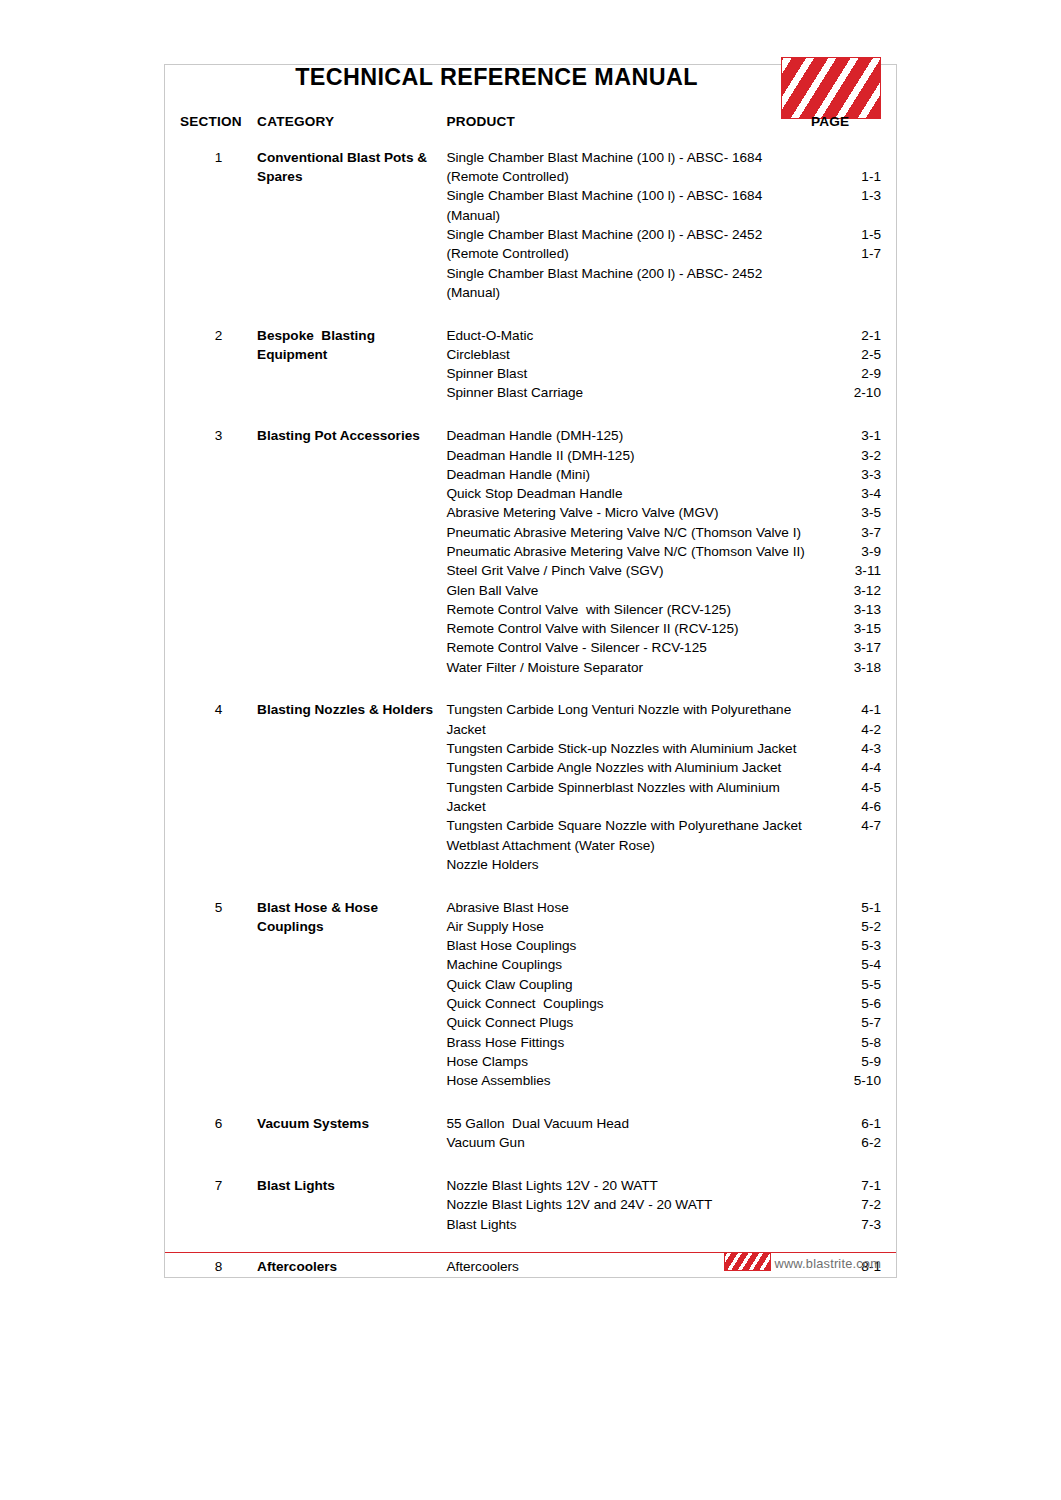TECHNICAL REFERENCE MANUAL
| SECTION | CATEGORY | PRODUCT | PAGE |
| --- | --- | --- | --- |
| 1 | Conventional Blast Pots & Spares | Single Chamber Blast Machine (100 l) - ABSC- 1684 (Remote Controlled) Single Chamber Blast Machine (100 l) - ABSC- 1684 (Manual) Single Chamber Blast Machine (200 l) - ABSC- 2452 (Remote Controlled) Single Chamber Blast Machine (200 l) - ABSC- 2452 (Manual) | 1-1 1-3 1-5 1-7 |
| 2 | Bespoke Blasting Equipment | Educt-O-Matic Circleblast Spinner Blast Spinner Blast Carriage | 2-1 2-5 2-9 2-10 |
| 3 | Blasting Pot Accessories | Deadman Handle (DMH-125) Deadman Handle II (DMH-125) Deadman Handle (Mini) Quick Stop Deadman Handle Abrasive Metering Valve - Micro Valve (MGV) Pneumatic Abrasive Metering Valve N/C (Thomson Valve I) Pneumatic Abrasive Metering Valve N/C (Thomson Valve II) Steel Grit Valve / Pinch Valve (SGV) Glen Ball Valve Remote Control Valve with Silencer (RCV-125) Remote Control Valve with Silencer II (RCV-125) Remote Control Valve - Silencer - RCV-125 Water Filter / Moisture Separator | 3-1 3-2 3-3 3-4 3-5 3-7 3-9 3-11 3-12 3-13 3-15 3-17 3-18 |
| 4 | Blasting Nozzles & Holders | Tungsten Carbide Long Venturi Nozzle with Polyurethane Jacket Tungsten Carbide Stick-up Nozzles with Aluminium Jacket Tungsten Carbide Angle Nozzles with Aluminium Jacket Tungsten Carbide Spinnerblast Nozzles with Aluminium Jacket Tungsten Carbide Square Nozzle with Polyurethane Jacket Wetblast Attachment (Water Rose) Nozzle Holders | 4-1 4-2 4-3 4-4 4-5 4-6 4-7 |
| 5 | Blast Hose & Hose Couplings | Abrasive Blast Hose Air Supply Hose Blast Hose Couplings Machine Couplings Quick Claw Coupling Quick Connect Couplings Quick Connect Plugs Brass Hose Fittings Hose Clamps Hose Assemblies | 5-1 5-2 5-3 5-4 5-5 5-6 5-7 5-8 5-9 5-10 |
| 6 | Vacuum Systems | 55 Gallon Dual Vacuum Head Vacuum Gun | 6-1 6-2 |
| 7 | Blast Lights | Nozzle Blast Lights 12V - 20 WATT Nozzle Blast Lights 12V and 24V - 20 WATT Blast Lights | 7-1 7-2 7-3 |
| 8 | Aftercoolers | Aftercoolers | 8-1 |
www.blastrite.com